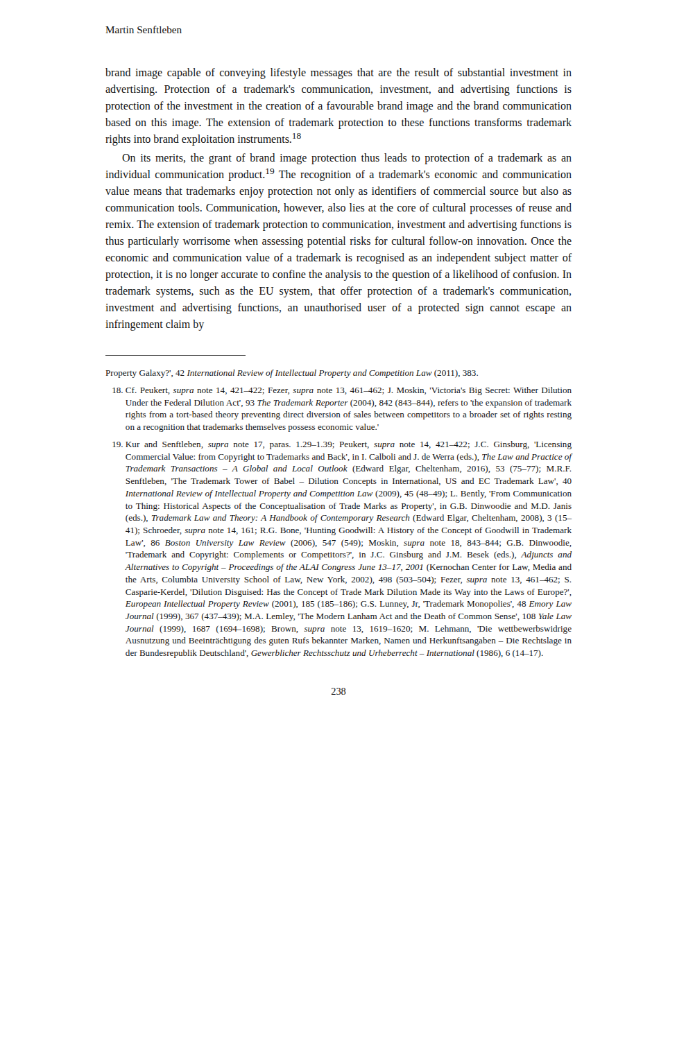Martin Senftleben
brand image capable of conveying lifestyle messages that are the result of substantial investment in advertising. Protection of a trademark's communication, investment, and advertising functions is protection of the investment in the creation of a favourable brand image and the brand communication based on this image. The extension of trademark protection to these functions transforms trademark rights into brand exploitation instruments.18
On its merits, the grant of brand image protection thus leads to protection of a trademark as an individual communication product.19 The recognition of a trademark's economic and communication value means that trademarks enjoy protection not only as identifiers of commercial source but also as communication tools. Communication, however, also lies at the core of cultural processes of reuse and remix. The extension of trademark protection to communication, investment and advertising functions is thus particularly worrisome when assessing potential risks for cultural follow-on innovation. Once the economic and communication value of a trademark is recognised as an independent subject matter of protection, it is no longer accurate to confine the analysis to the question of a likelihood of confusion. In trademark systems, such as the EU system, that offer protection of a trademark's communication, investment and advertising functions, an unauthorised user of a protected sign cannot escape an infringement claim by
Property Galaxy?', 42 International Review of Intellectual Property and Competition Law (2011), 383.
Cf. Peukert, supra note 14, 421–422; Fezer, supra note 13, 461–462; J. Moskin, 'Victoria's Big Secret: Wither Dilution Under the Federal Dilution Act', 93 The Trademark Reporter (2004), 842 (843–844), refers to 'the expansion of trademark rights from a tort-based theory preventing direct diversion of sales between competitors to a broader set of rights resting on a recognition that trademarks themselves possess economic value.'
Kur and Senftleben, supra note 17, paras. 1.29–1.39; Peukert, supra note 14, 421–422; J.C. Ginsburg, 'Licensing Commercial Value: from Copyright to Trademarks and Back', in I. Calboli and J. de Werra (eds.), The Law and Practice of Trademark Transactions – A Global and Local Outlook (Edward Elgar, Cheltenham, 2016), 53 (75–77); M.R.F. Senftleben, 'The Trademark Tower of Babel – Dilution Concepts in International, US and EC Trademark Law', 40 International Review of Intellectual Property and Competition Law (2009), 45 (48–49); L. Bently, 'From Communication to Thing: Historical Aspects of the Conceptualisation of Trade Marks as Property', in G.B. Dinwoodie and M.D. Janis (eds.), Trademark Law and Theory: A Handbook of Contemporary Research (Edward Elgar, Cheltenham, 2008), 3 (15–41); Schroeder, supra note 14, 161; R.G. Bone, 'Hunting Goodwill: A History of the Concept of Goodwill in Trademark Law', 86 Boston University Law Review (2006), 547 (549); Moskin, supra note 18, 843–844; G.B. Dinwoodie, 'Trademark and Copyright: Complements or Competitors?', in J.C. Ginsburg and J.M. Besek (eds.), Adjuncts and Alternatives to Copyright – Proceedings of the ALAI Congress June 13–17, 2001 (Kernochan Center for Law, Media and the Arts, Columbia University School of Law, New York, 2002), 498 (503–504); Fezer, supra note 13, 461–462; S. Casparie-Kerdel, 'Dilution Disguised: Has the Concept of Trade Mark Dilution Made its Way into the Laws of Europe?', European Intellectual Property Review (2001), 185 (185–186); G.S. Lunney, Jr, 'Trademark Monopolies', 48 Emory Law Journal (1999), 367 (437–439); M.A. Lemley, 'The Modern Lanham Act and the Death of Common Sense', 108 Yale Law Journal (1999), 1687 (1694–1698); Brown, supra note 13, 1619–1620; M. Lehmann, 'Die wettbewerbswidrige Ausnutzung und Beeinträchtigung des guten Rufs bekannter Marken, Namen und Herkunftsangaben – Die Rechtslage in der Bundesrepublik Deutschland', Gewerblicher Rechtsschutz und Urheberrecht – International (1986), 6 (14–17).
238